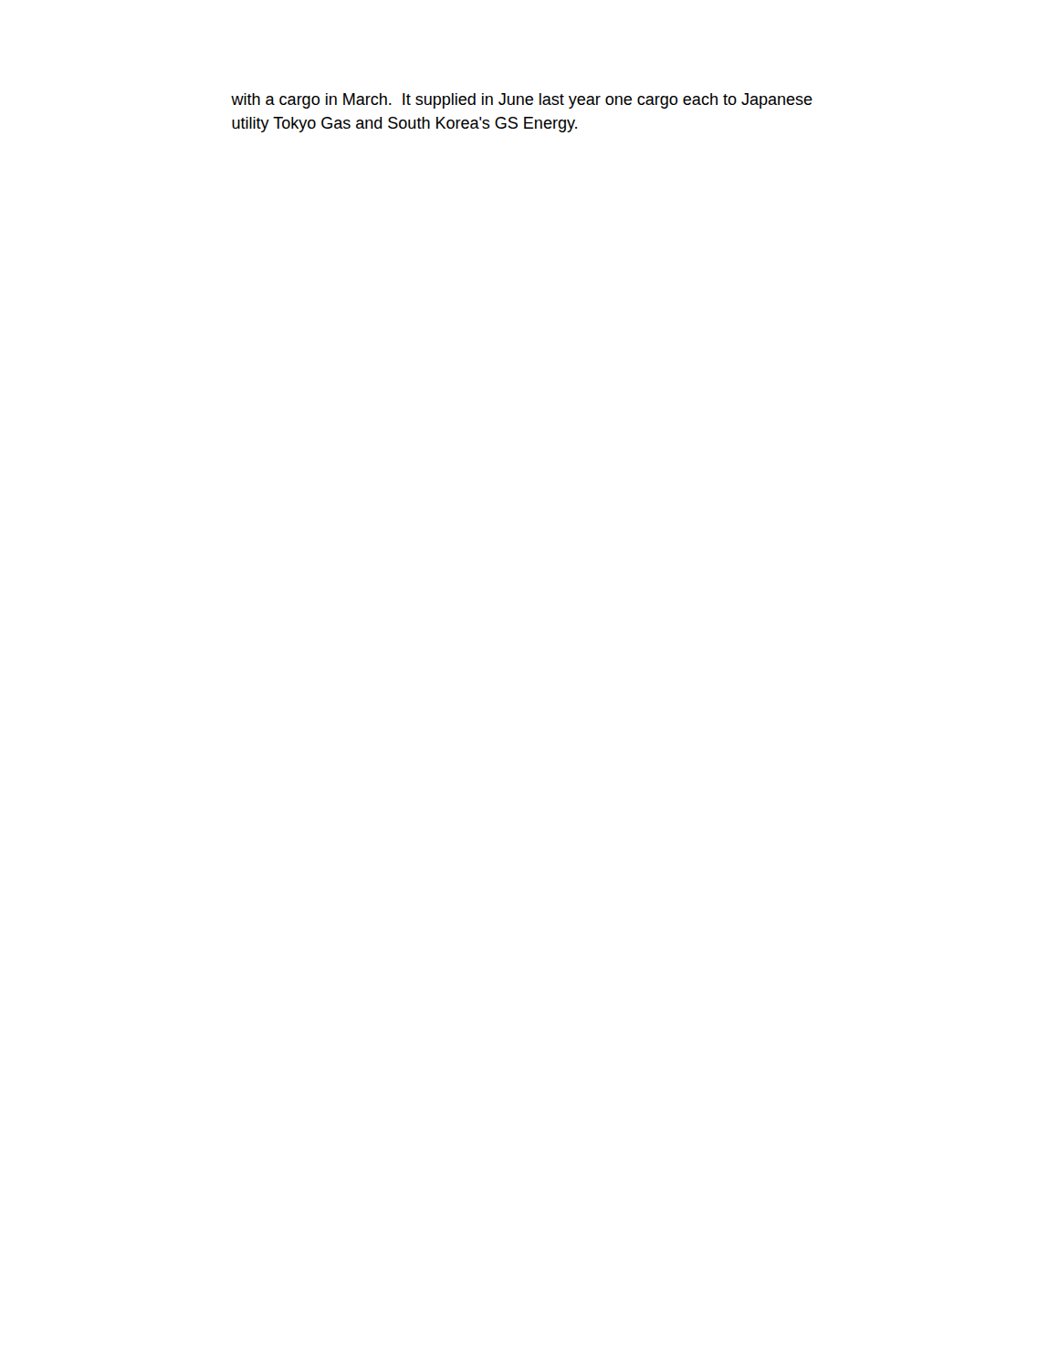with a cargo in March. It supplied in June last year one cargo each to Japanese utility Tokyo Gas and South Korea's GS Energy.